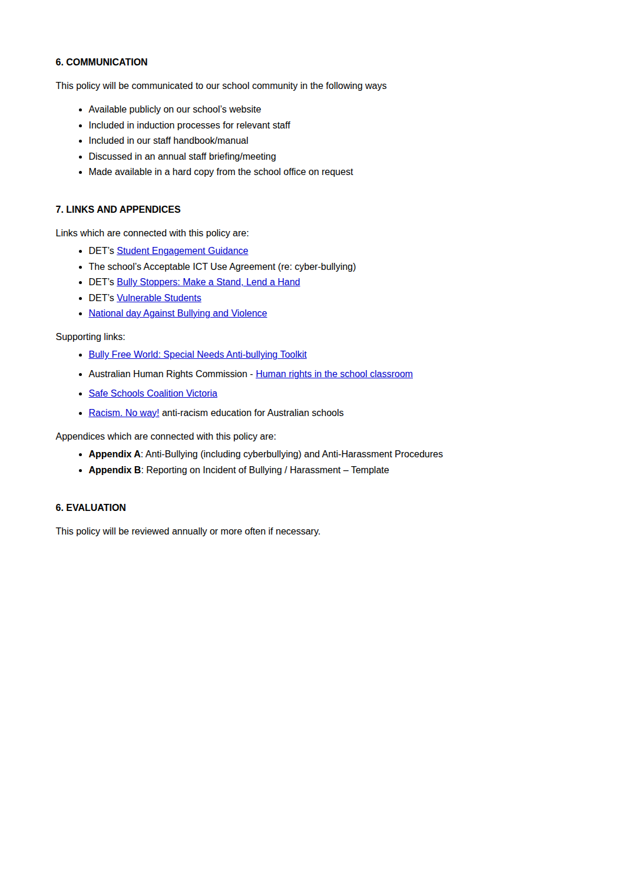6. COMMUNICATION
This policy will be communicated to our school community in the following ways
Available publicly on our school’s website
Included in induction processes for relevant staff
Included in our staff handbook/manual
Discussed in an annual staff briefing/meeting
Made available in a hard copy from the school office on request
7. LINKS AND APPENDICES
Links which are connected with this policy are:
DET’s Student Engagement Guidance
The school’s Acceptable ICT Use Agreement (re: cyber-bullying)
DET’s Bully Stoppers: Make a Stand, Lend a Hand
DET’s Vulnerable Students
National day Against Bullying and Violence
Supporting links:
Bully Free World: Special Needs Anti-bullying Toolkit
Australian Human Rights Commission - Human rights in the school classroom
Safe Schools Coalition Victoria
Racism. No way! anti-racism education for Australian schools
Appendices which are connected with this policy are:
Appendix A: Anti-Bullying (including cyberbullying) and Anti-Harassment Procedures
Appendix B: Reporting on Incident of Bullying / Harassment – Template
6. EVALUATION
This policy will be reviewed annually or more often if necessary.